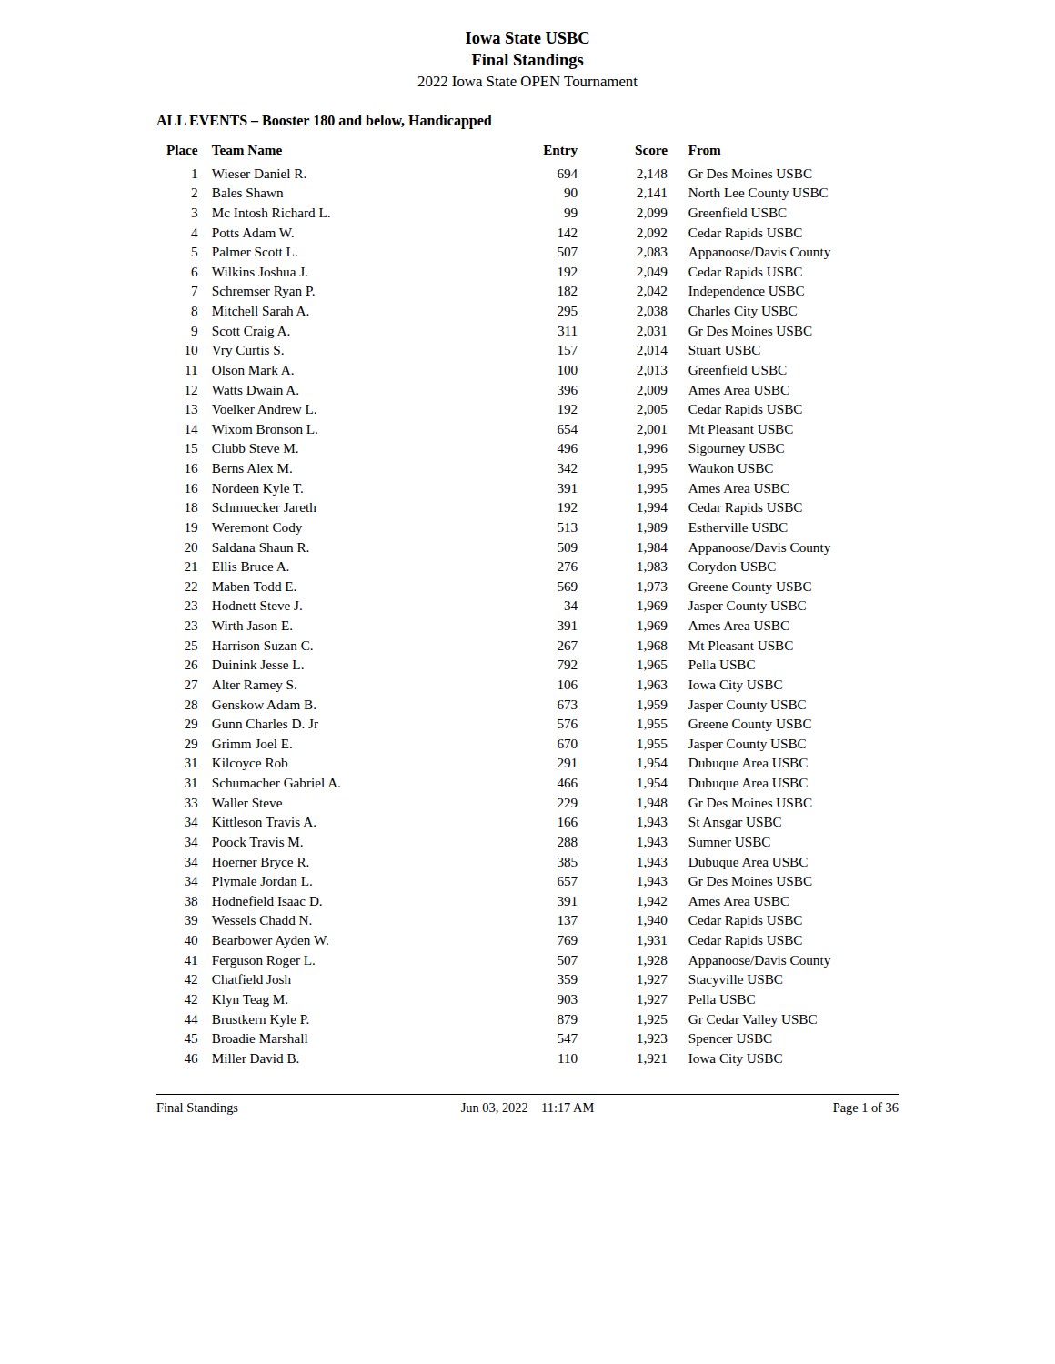Iowa State USBC
Final Standings
2022 Iowa State OPEN Tournament
ALL EVENTS – Booster 180 and below, Handicapped
| Place | Team Name | Entry | Score | From |
| --- | --- | --- | --- | --- |
| 1 | Wieser Daniel R. | 694 | 2,148 | Gr Des Moines USBC |
| 2 | Bales Shawn | 90 | 2,141 | North Lee County USBC |
| 3 | Mc Intosh Richard L. | 99 | 2,099 | Greenfield USBC |
| 4 | Potts Adam W. | 142 | 2,092 | Cedar Rapids USBC |
| 5 | Palmer Scott L. | 507 | 2,083 | Appanoose/Davis County |
| 6 | Wilkins Joshua J. | 192 | 2,049 | Cedar Rapids USBC |
| 7 | Schremser Ryan P. | 182 | 2,042 | Independence USBC |
| 8 | Mitchell Sarah A. | 295 | 2,038 | Charles City USBC |
| 9 | Scott Craig A. | 311 | 2,031 | Gr Des Moines USBC |
| 10 | Vry Curtis S. | 157 | 2,014 | Stuart USBC |
| 11 | Olson Mark A. | 100 | 2,013 | Greenfield USBC |
| 12 | Watts Dwain A. | 396 | 2,009 | Ames Area USBC |
| 13 | Voelker Andrew L. | 192 | 2,005 | Cedar Rapids USBC |
| 14 | Wixom Bronson L. | 654 | 2,001 | Mt Pleasant USBC |
| 15 | Clubb Steve M. | 496 | 1,996 | Sigourney USBC |
| 16 | Berns Alex M. | 342 | 1,995 | Waukon USBC |
| 16 | Nordeen Kyle T. | 391 | 1,995 | Ames Area USBC |
| 18 | Schmuecker Jareth | 192 | 1,994 | Cedar Rapids USBC |
| 19 | Weremont Cody | 513 | 1,989 | Estherville USBC |
| 20 | Saldana Shaun R. | 509 | 1,984 | Appanoose/Davis County |
| 21 | Ellis Bruce A. | 276 | 1,983 | Corydon USBC |
| 22 | Maben Todd E. | 569 | 1,973 | Greene County USBC |
| 23 | Hodnett Steve J. | 34 | 1,969 | Jasper County USBC |
| 23 | Wirth Jason E. | 391 | 1,969 | Ames Area USBC |
| 25 | Harrison Suzan C. | 267 | 1,968 | Mt Pleasant USBC |
| 26 | Duinink Jesse L. | 792 | 1,965 | Pella USBC |
| 27 | Alter Ramey S. | 106 | 1,963 | Iowa City USBC |
| 28 | Genskow Adam B. | 673 | 1,959 | Jasper County USBC |
| 29 | Gunn Charles D. Jr | 576 | 1,955 | Greene County USBC |
| 29 | Grimm Joel E. | 670 | 1,955 | Jasper County USBC |
| 31 | Kilcoyce Rob | 291 | 1,954 | Dubuque Area USBC |
| 31 | Schumacher Gabriel A. | 466 | 1,954 | Dubuque Area USBC |
| 33 | Waller Steve | 229 | 1,948 | Gr Des Moines USBC |
| 34 | Kittleson Travis A. | 166 | 1,943 | St Ansgar USBC |
| 34 | Poock Travis M. | 288 | 1,943 | Sumner USBC |
| 34 | Hoerner Bryce R. | 385 | 1,943 | Dubuque Area USBC |
| 34 | Plymale Jordan L. | 657 | 1,943 | Gr Des Moines USBC |
| 38 | Hodnefield Isaac D. | 391 | 1,942 | Ames Area USBC |
| 39 | Wessels Chadd N. | 137 | 1,940 | Cedar Rapids USBC |
| 40 | Bearbower Ayden W. | 769 | 1,931 | Cedar Rapids USBC |
| 41 | Ferguson Roger L. | 507 | 1,928 | Appanoose/Davis County |
| 42 | Chatfield Josh | 359 | 1,927 | Stacyville USBC |
| 42 | Klyn Teag M. | 903 | 1,927 | Pella USBC |
| 44 | Brustkern Kyle P. | 879 | 1,925 | Gr Cedar Valley USBC |
| 45 | Broadie Marshall | 547 | 1,923 | Spencer USBC |
| 46 | Miller David B. | 110 | 1,921 | Iowa City USBC |
Final Standings
Jun 03, 2022 11:17 AM
Page 1 of 36